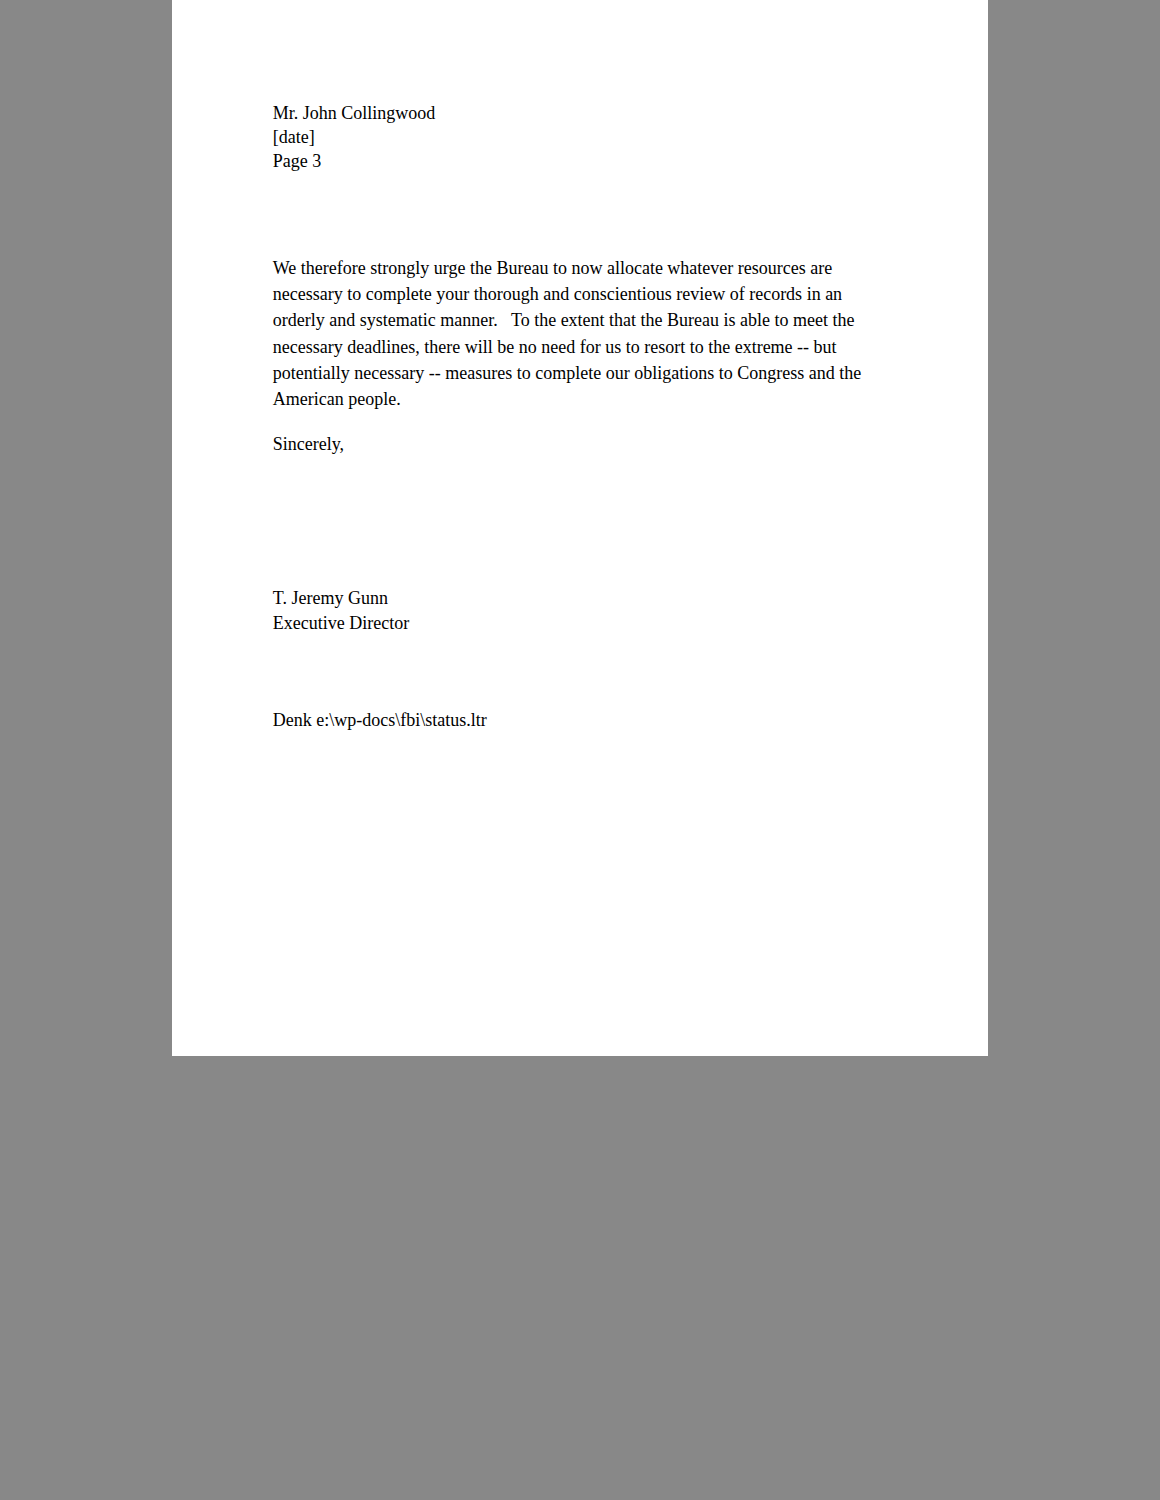Mr. John Collingwood
[date]
Page 3
We therefore strongly urge the Bureau to now allocate whatever resources are necessary to complete your thorough and conscientious review of records in an orderly and systematic manner. To the extent that the Bureau is able to meet the necessary deadlines, there will be no need for us to resort to the extreme -- but potentially necessary -- measures to complete our obligations to Congress and the American people.
Sincerely,
T. Jeremy Gunn
Executive Director
Denk e:\wp-docs\fbi\status.ltr